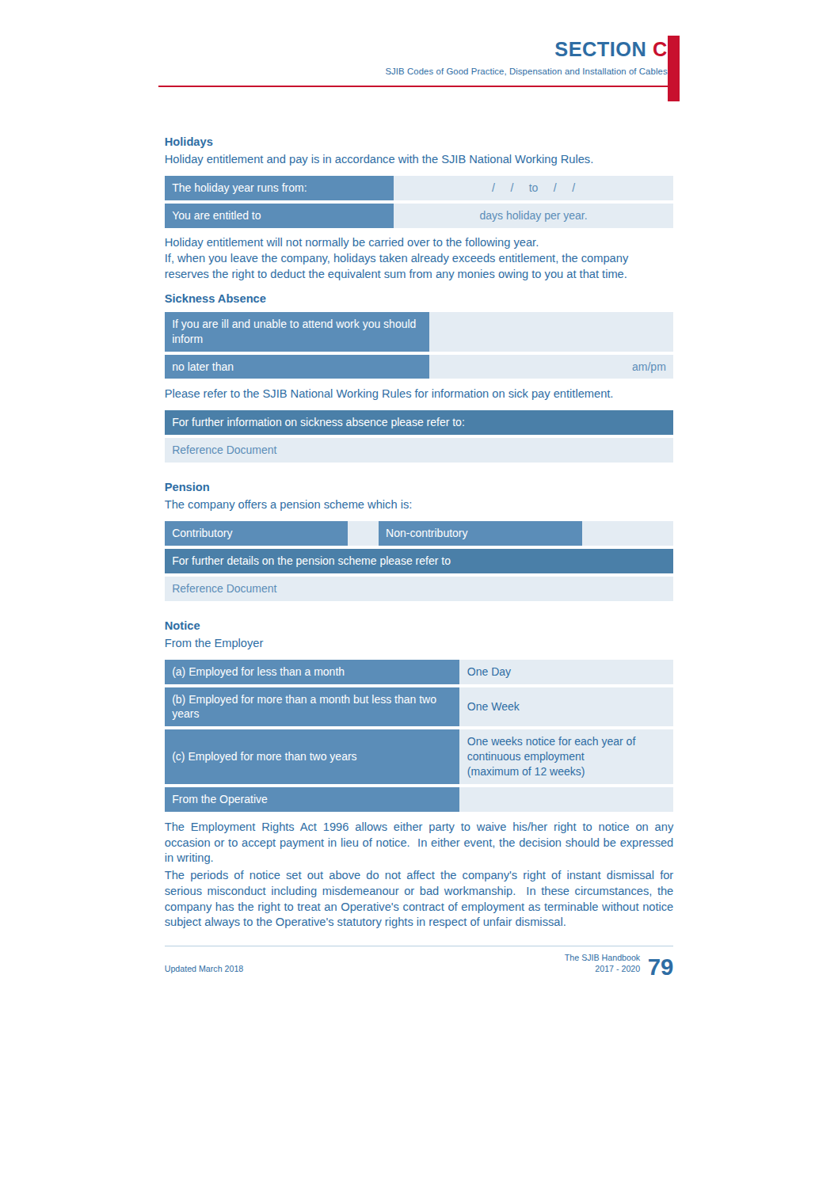SECTION C
SJIB Codes of Good Practice, Dispensation and Installation of Cables
Holidays
Holiday entitlement and pay is in accordance with the SJIB National Working Rules.
| The holiday year runs from: | / / to / / |
| You are entitled to | days holiday per year. |
Holiday entitlement will not normally be carried over to the following year.
If, when you leave the company, holidays taken already exceeds entitlement, the company reserves the right to deduct the equivalent sum from any monies owing to you at that time.
Sickness Absence
| If you are ill and unable to attend work you should inform | |
| no later than | am/pm |
Please refer to the SJIB National Working Rules for information on sick pay entitlement.
| For further information on sickness absence please refer to: |
| Reference Document |
Pension
The company offers a pension scheme which is:
| Contributory | | Non-contributory | |
| For further details on the pension scheme please refer to |
| Reference Document |
Notice
From the Employer
| (a) Employed for less than a month | One Day |
| (b) Employed for more than a month but less than two years | One Week |
| (c) Employed for more than two years | One weeks notice for each year of continuous employment (maximum of 12 weeks) |
| From the Operative | |
The Employment Rights Act 1996 allows either party to waive his/her right to notice on any occasion or to accept payment in lieu of notice. In either event, the decision should be expressed in writing.
The periods of notice set out above do not affect the company's right of instant dismissal for serious misconduct including misdemeanour or bad workmanship. In these circumstances, the company has the right to treat an Operative's contract of employment as terminable without notice subject always to the Operative's statutory rights in respect of unfair dismissal.
Updated March 2018
The SJIB Handbook
2017 - 2020
79